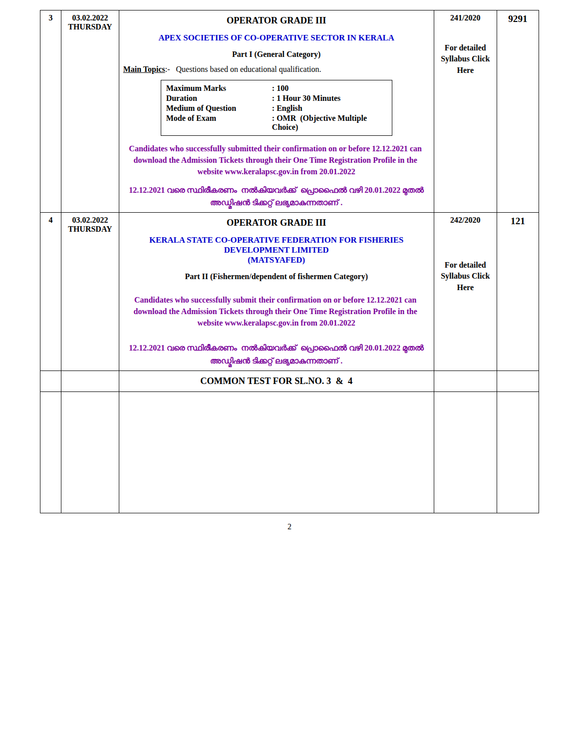| 3 | 03.02.2022 THURSDAY | OPERATOR GRADE III APEX SOCIETIES OF CO-OPERATIVE SECTOR IN KERALA Part I (General Category) Main Topics :- Questions based on educational qualification. / Maximum Marks / : 100 / / Duration / : 1 Hour 30 Minutes / / Medium of Question / : English / / Mode of Exam / : OMR (Objective Multiple Choice) / Candidates who successfully submitted their confirmation on or before 12.12.2021 can download the Admission Tickets through their One Time Registration Profile in the website www.keralapsc.gov.in from 20.01.2022 12.12.2021 വരെ സ്ഥിരീകരണം നൽകിയവർക്ക് പ്രൊഫൈൽ വഴി 20.01.2022 മുതൽ അഡ്മിഷൻ ടിക്കറ്റ് ലഭ്യമാകുന്നതാണ് . | 241/2020 For detailed Syllabus Click Here | 9291 |
| 4 | 03.02.2022 THURSDAY | OPERATOR GRADE III KERALA STATE CO-OPERATIVE FEDERATION FOR FISHERIES DEVELOPMENT LIMITED (MATSYAFED) Part II (Fishermen/dependent of fishermen Category) Candidates who successfully submit their confirmation on or before 12.12.2021 can download the Admission Tickets through their One Time Registration Profile in the website www.keralapsc.gov.in from 20.01.2022 12.12.2021 വരെ സ്ഥിരീകരണം നൽകിയവർക്ക് പ്രൊഫൈൽ വഴി 20.01.2022 മുതൽ അഡ്മിഷൻ ടിക്കറ്റ് ലഭ്യമാകുന്നതാണ് . | 242/2020 For detailed Syllabus Click Here | 121 |
| | | COMMON TEST FOR SL.NO. 3 & 4 | | |
2